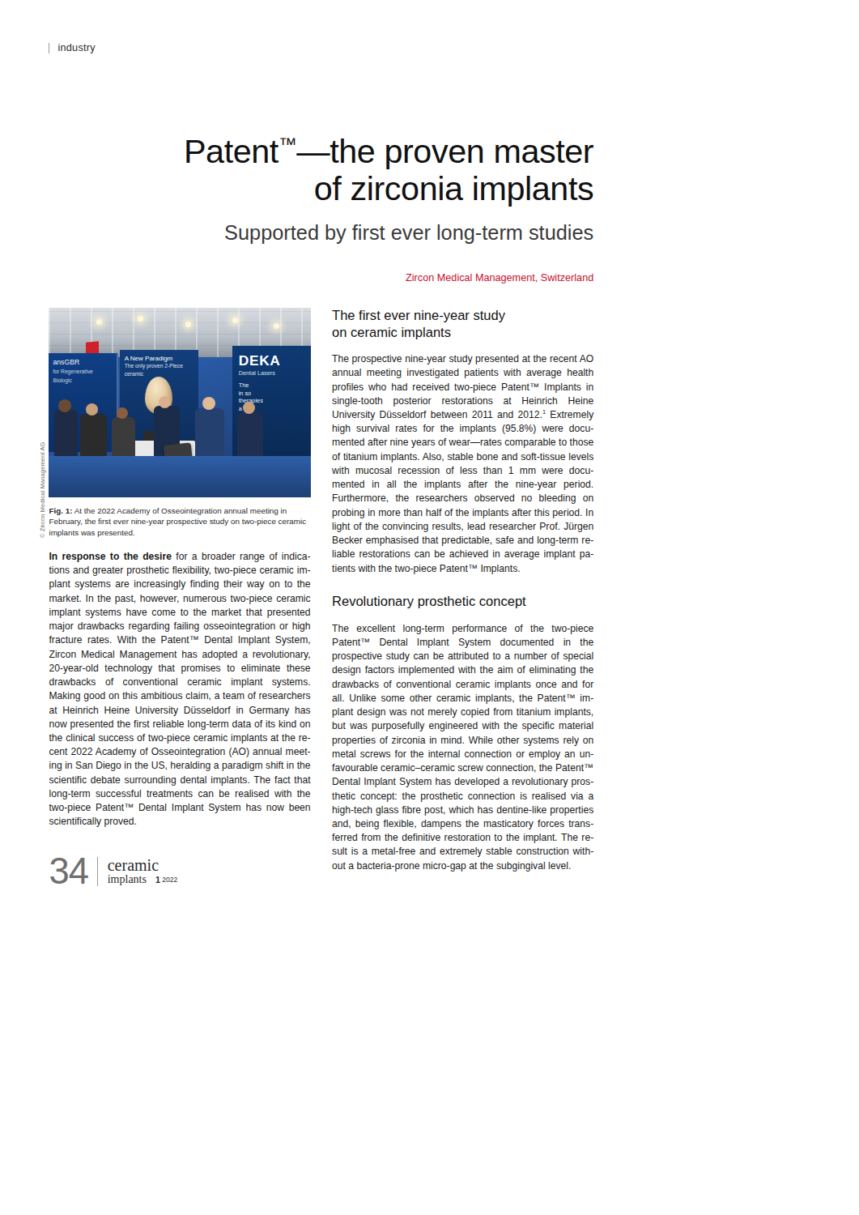industry
Patent™—the proven master
of zirconia implants
Supported by first ever long-term studies
Zircon Medical Management, Switzerland
ansGBR
for Regenerative Biologic
A New Paradigm
The only proven 2-Piece ceramic
DEKA
Dental Lasers
The
in so
therapies
a
© Zircon Medical Management AG
Fig. 1: At the 2022 Academy of Osseointegration annual meeting in February, the first ever nine-year prospective study on two-piece ceramic implants was presented.
In response to the desire for a broader range of indications and greater prosthetic flexibility, two-piece ceramic implant systems are increasingly finding their way on to the market. In the past, however, numerous two-piece ceramic implant systems have come to the market that presented major drawbacks regarding failing osseointegration or high fracture rates. With the Patent™ Dental Implant System, Zircon Medical Management has adopted a revolutionary, 20-year-old technology that promises to eliminate these drawbacks of conventional ceramic implant systems. Making good on this ambitious claim, a team of researchers at Heinrich Heine University Düsseldorf in Germany has now presented the first reliable long-term data of its kind on the clinical success of two-piece ceramic implants at the recent 2022 Academy of Osseointegration (AO) annual meeting in San Diego in the US, heralding a paradigm shift in the scientific debate surrounding dental implants. The fact that long-term successful treatments can be realised with the two-piece Patent™ Dental Implant System has now been scientifically proved.
The first ever nine-year study
on ceramic implants
The prospective nine-year study presented at the recent AO annual meeting investigated patients with average health profiles who had received two-piece Patent™ Implants in single-tooth posterior restorations at Heinrich Heine University Düsseldorf between 2011 and 2012.1 Extremely high survival rates for the implants (95.8%) were documented after nine years of wear—rates comparable to those of titanium implants. Also, stable bone and soft-tissue levels with mucosal recession of less than 1 mm were documented in all the implants after the nine-year period. Furthermore, the researchers observed no bleeding on probing in more than half of the implants after this period. In light of the convincing results, lead researcher Prof. Jürgen Becker emphasised that predictable, safe and long-term reliable restorations can be achieved in average implant patients with the two-piece Patent™ Implants.
Revolutionary prosthetic concept
The excellent long-term performance of the two-piece Patent™ Dental Implant System documented in the prospective study can be attributed to a number of special design factors implemented with the aim of eliminating the drawbacks of conventional ceramic implants once and for all. Unlike some other ceramic implants, the Patent™ implant design was not merely copied from titanium implants, but was purposefully engineered with the specific material properties of zirconia in mind. While other systems rely on metal screws for the internal connection or employ an unfavourable ceramic–ceramic screw connection, the Patent™ Dental Implant System has developed a revolutionary prosthetic concept: the prosthetic connection is realised via a high-tech glass fibre post, which has dentine-like properties and, being flexible, dampens the masticatory forces transferred from the definitive restoration to the implant. The result is a metal-free and extremely stable construction without a bacteria-prone micro-gap at the subgingival level.
34
ceramic
implants 12022